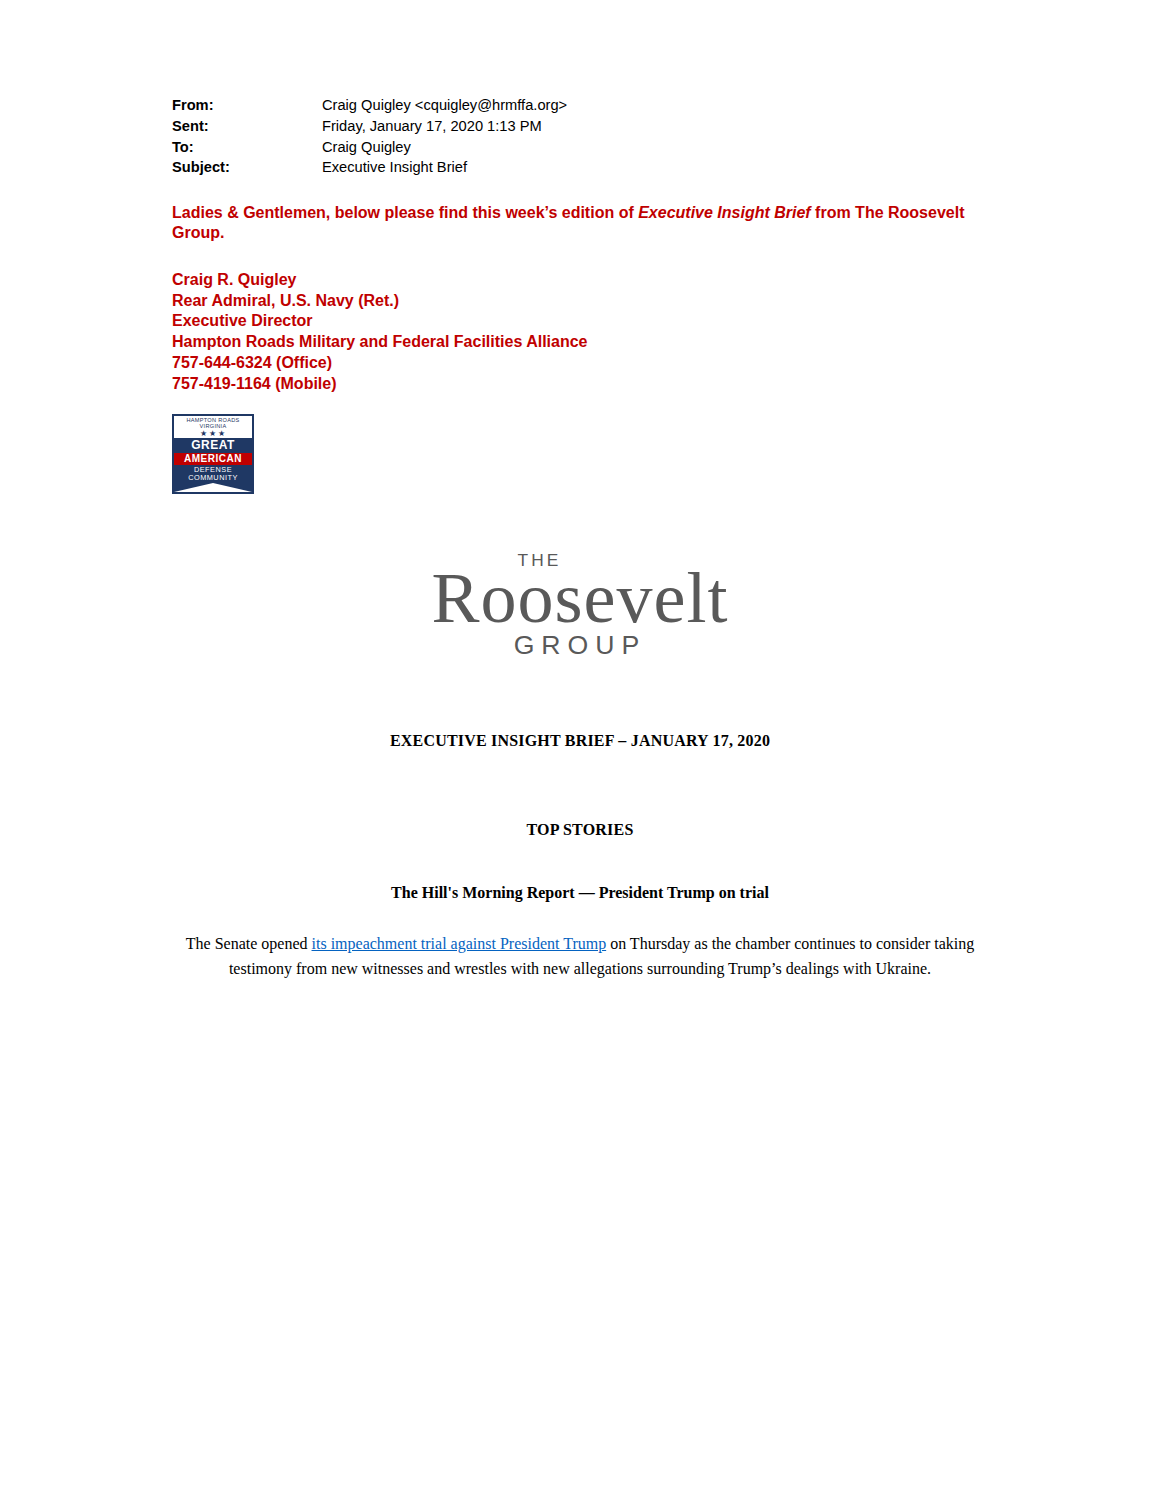| From: | Craig Quigley <cquigley@hrmffa.org> |
| Sent: | Friday, January 17, 2020 1:13 PM |
| To: | Craig Quigley |
| Subject: | Executive Insight Brief |
Ladies & Gentlemen, below please find this week’s edition of Executive Insight Brief from The Roosevelt Group.
Craig R. Quigley
Rear Admiral, U.S. Navy (Ret.)
Executive Director
Hampton Roads Military and Federal Facilities Alliance
757-644-6324 (Office)
757-419-1164 (Mobile)
HAMPTON ROADS
VIRGINIA
★★★
GREAT
AMERICAN
DEFENSE COMMUNITY
THE Roosevelt GROUP
EXECUTIVE INSIGHT BRIEF – JANUARY 17, 2020
TOP STORIES
The Hill's Morning Report — President Trump on trial
The Senate opened its impeachment trial against President Trump on Thursday as the chamber continues to consider taking testimony from new witnesses and wrestles with new allegations surrounding Trump’s dealings with Ukraine.